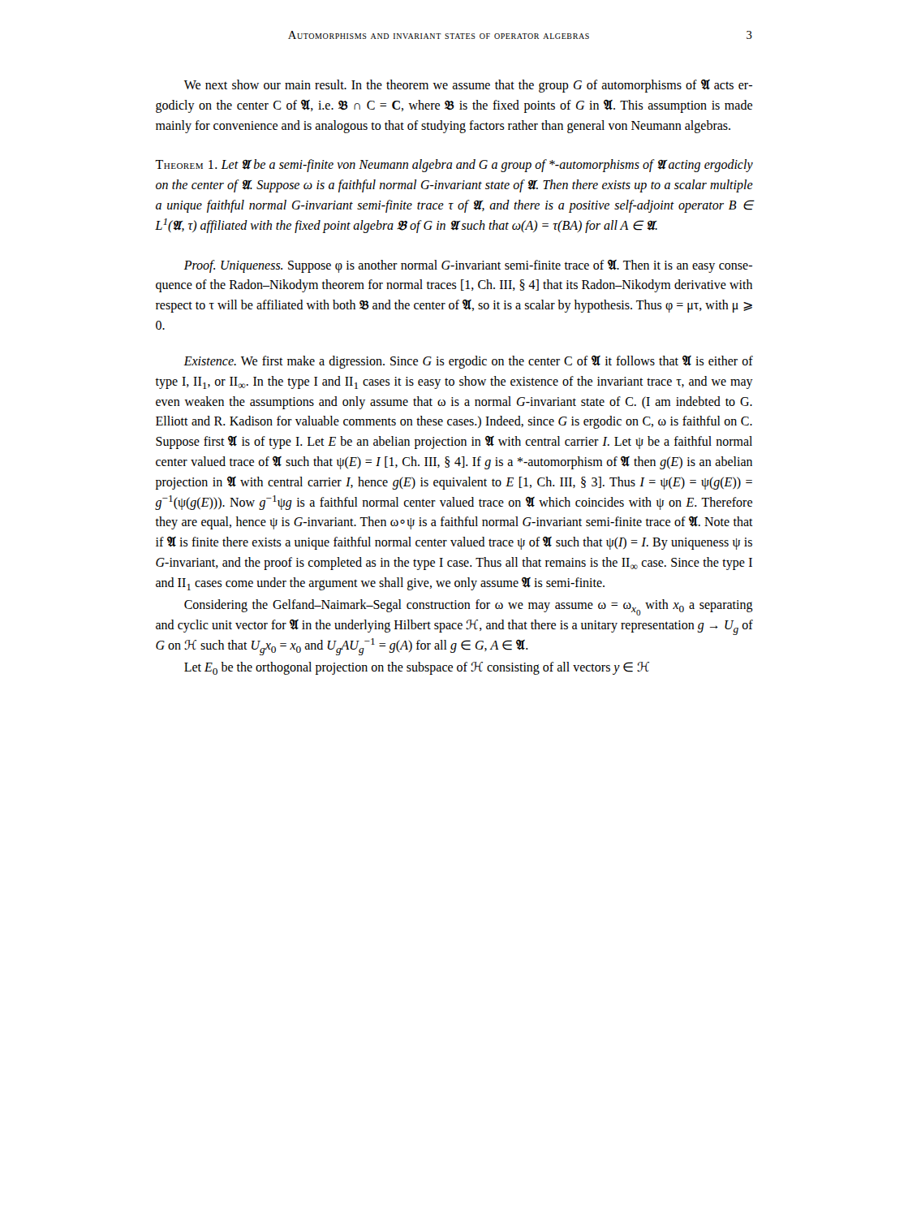Automorphisms and invariant states of operator algebras 3
We next show our main result. In the theorem we assume that the group G of automorphisms of 𝔄 acts ergodicly on the center C of 𝔄, i.e. 𝔅 ∩ C = C, where 𝔅 is the fixed points of G in 𝔄. This assumption is made mainly for convenience and is analogous to that of studying factors rather than general von Neumann algebras.
Theorem 1. Let 𝔄 be a semi-finite von Neumann algebra and G a group of *-automorphisms of 𝔄 acting ergodicly on the center of 𝔄. Suppose ω is a faithful normal G-invariant state of 𝔄. Then there exists up to a scalar multiple a unique faithful normal G-invariant semi-finite trace τ of 𝔄, and there is a positive self-adjoint operator B ∈ L1(𝔄, τ) affiliated with the fixed point algebra 𝔅 of G in 𝔄 such that ω(A) = τ(BA) for all A ∈ 𝔄.
Proof. Uniqueness. Suppose φ is another normal G-invariant semi-finite trace of 𝔄. Then it is an easy consequence of the Radon–Nikodym theorem for normal traces [1, Ch. III, § 4] that its Radon–Nikodym derivative with respect to τ will be affiliated with both 𝔅 and the center of 𝔄, so it is a scalar by hypothesis. Thus φ = μτ, with μ ⩾ 0.
Existence. We first make a digression. Since G is ergodic on the center C of 𝔄 it follows that 𝔄 is either of type I, II1, or II∞. In the type I and II1 cases it is easy to show the existence of the invariant trace τ, and we may even weaken the assumptions and only assume that ω is a normal G-invariant state of C. (I am indebted to G. Elliott and R. Kadison for valuable comments on these cases.) Indeed, since G is ergodic on C, ω is faithful on C. Suppose first 𝔄 is of type I. Let E be an abelian projection in 𝔄 with central carrier I. Let ψ be a faithful normal center valued trace of 𝔄 such that ψ(E) = I [1, Ch. III, § 4]. If g is a *-automorphism of 𝔄 then g(E) is an abelian projection in 𝔄 with central carrier I, hence g(E) is equivalent to E [1, Ch. III, § 3]. Thus I = ψ(E) = ψ(g(E)) = g−1(ψ(g(E))). Now g−1ψg is a faithful normal center valued trace on 𝔄 which coincides with ψ on E. Therefore they are equal, hence ψ is G-invariant. Then ω∘ψ is a faithful normal G-invariant semi-finite trace of 𝔄. Note that if 𝔄 is finite there exists a unique faithful normal center valued trace ψ of 𝔄 such that ψ(I) = I. By uniqueness ψ is G-invariant, and the proof is completed as in the type I case. Thus all that remains is the II∞ case. Since the type I and II1 cases come under the argument we shall give, we only assume 𝔄 is semi-finite.
Considering the Gelfand–Naimark–Segal construction for ω we may assume ω = ωx0 with x0 a separating and cyclic unit vector for 𝔄 in the underlying Hilbert space ℋ, and that there is a unitary representation g → Ug of G on ℋ such that Ugx0 = x0 and UgAUg−1 = g(A) for all g ∈ G, A ∈ 𝔄.
Let E0 be the orthogonal projection on the subspace of ℋ consisting of all vectors y ∈ ℋ